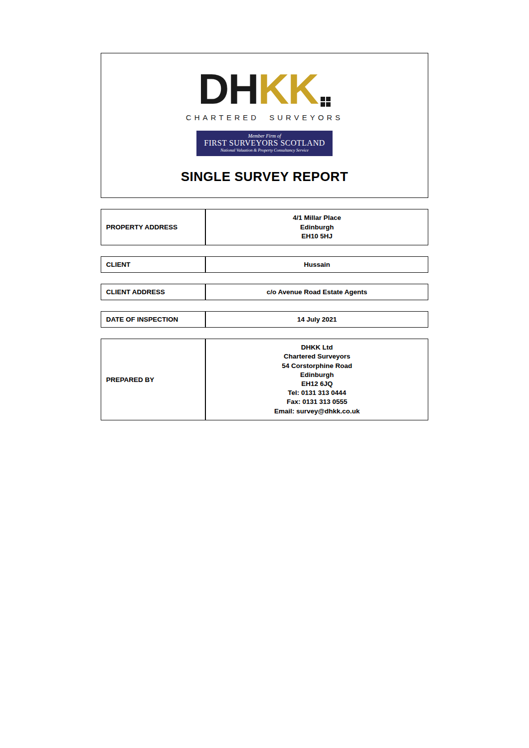DH KK
CHARTERED SURVEYORS
Member Firm of
FIRST SURVEYORS SCOTLAND
National Valuation & Property Consultancy Service
SINGLE SURVEY REPORT
| PROPERTY ADDRESS | 4/1 Millar Place Edinburgh EH10 5HJ |
| CLIENT | Hussain |
| CLIENT ADDRESS | c/o Avenue Road Estate Agents |
| DATE OF INSPECTION | 14 July 2021 |
| PREPARED BY | DHKK Ltd Chartered Surveyors 54 Corstorphine Road Edinburgh EH12 6JQ Tel: 0131 313 0444 Fax: 0131 313 0555 Email: survey@dhkk.co.uk |